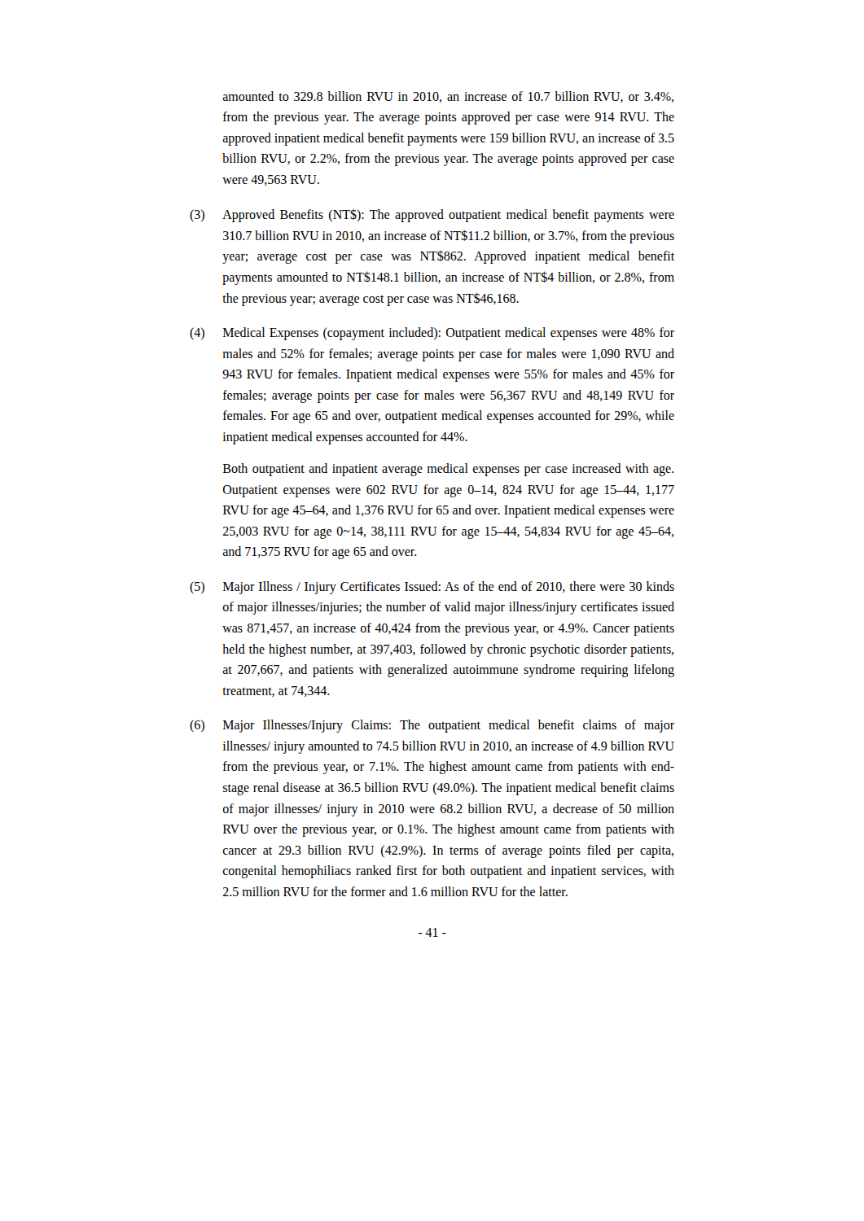amounted to 329.8 billion RVU in 2010, an increase of 10.7 billion RVU, or 3.4%, from the previous year. The average points approved per case were 914 RVU. The approved inpatient medical benefit payments were 159 billion RVU, an increase of 3.5 billion RVU, or 2.2%, from the previous year. The average points approved per case were 49,563 RVU.
(3)
Approved Benefits (NT$): The approved outpatient medical benefit payments were 310.7 billion RVU in 2010, an increase of NT$11.2 billion, or 3.7%, from the previous year; average cost per case was NT$862. Approved inpatient medical benefit payments amounted to NT$148.1 billion, an increase of NT$4 billion, or 2.8%, from the previous year; average cost per case was NT$46,168.
(4)
Medical Expenses (copayment included): Outpatient medical expenses were 48% for males and 52% for females; average points per case for males were 1,090 RVU and 943 RVU for females. Inpatient medical expenses were 55% for males and 45% for females; average points per case for males were 56,367 RVU and 48,149 RVU for females. For age 65 and over, outpatient medical expenses accounted for 29%, while inpatient medical expenses accounted for 44%.
Both outpatient and inpatient average medical expenses per case increased with age. Outpatient expenses were 602 RVU for age 0–14, 824 RVU for age 15–44, 1,177 RVU for age 45–64, and 1,376 RVU for 65 and over. Inpatient medical expenses were 25,003 RVU for age 0~14, 38,111 RVU for age 15–44, 54,834 RVU for age 45–64, and 71,375 RVU for age 65 and over.
(5)
Major Illness / Injury Certificates Issued: As of the end of 2010, there were 30 kinds of major illnesses/injuries; the number of valid major illness/injury certificates issued was 871,457, an increase of 40,424 from the previous year, or 4.9%. Cancer patients held the highest number, at 397,403, followed by chronic psychotic disorder patients, at 207,667, and patients with generalized autoimmune syndrome requiring lifelong treatment, at 74,344.
(6)
Major Illnesses/Injury Claims: The outpatient medical benefit claims of major illnesses/ injury amounted to 74.5 billion RVU in 2010, an increase of 4.9 billion RVU from the previous year, or 7.1%. The highest amount came from patients with end-stage renal disease at 36.5 billion RVU (49.0%). The inpatient medical benefit claims of major illnesses/ injury in 2010 were 68.2 billion RVU, a decrease of 50 million RVU over the previous year, or 0.1%. The highest amount came from patients with cancer at 29.3 billion RVU (42.9%). In terms of average points filed per capita, congenital hemophiliacs ranked first for both outpatient and inpatient services, with 2.5 million RVU for the former and 1.6 million RVU for the latter.
- 41 -